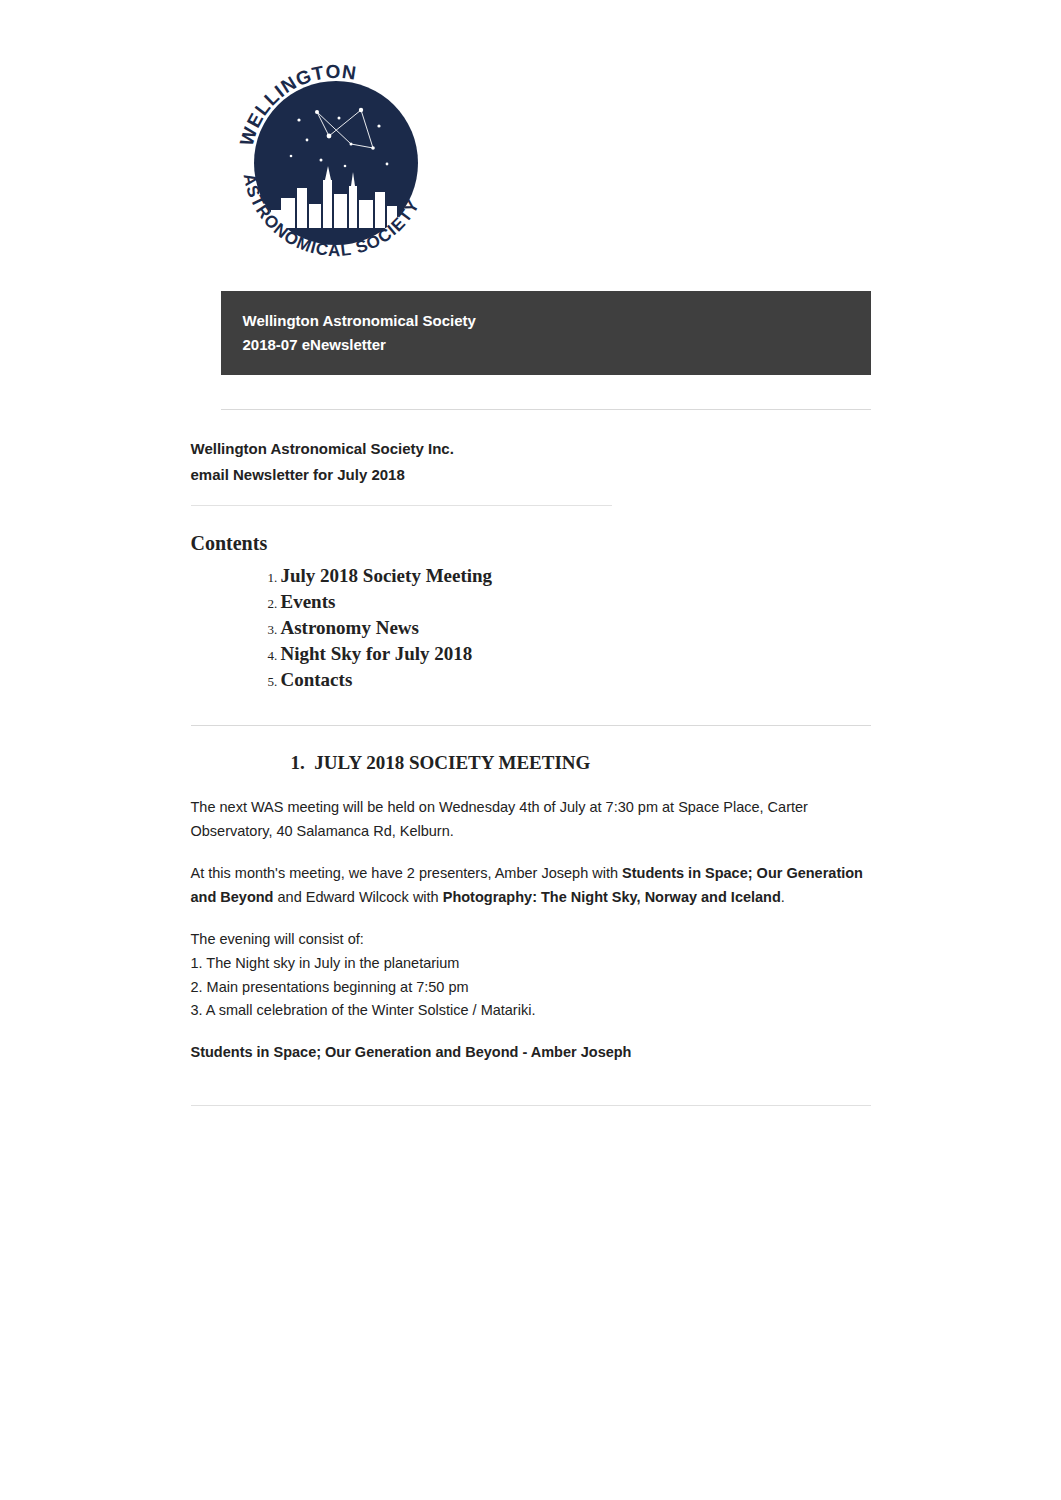WELLINGTON ASTRONOMICAL SOCIETY
Wellington Astronomical Society
2018-07 eNewsletter
Wellington Astronomical Society Inc.
email Newsletter for July 2018
Contents
July 2018 Society Meeting
Events
Astronomy News
Night Sky for July 2018
Contacts
1. JULY 2018 SOCIETY MEETING
The next WAS meeting will be held on Wednesday 4th of July at 7:30 pm at Space Place, Carter Observatory, 40 Salamanca Rd, Kelburn.
At this month's meeting, we have 2 presenters, Amber Joseph with Students in Space; Our Generation and Beyond and Edward Wilcock with Photography: The Night Sky, Norway and Iceland.
The evening will consist of:
1. The Night sky in July in the planetarium
2. Main presentations beginning at 7:50 pm
3. A small celebration of the Winter Solstice / Matariki.
Students in Space; Our Generation and Beyond - Amber Joseph